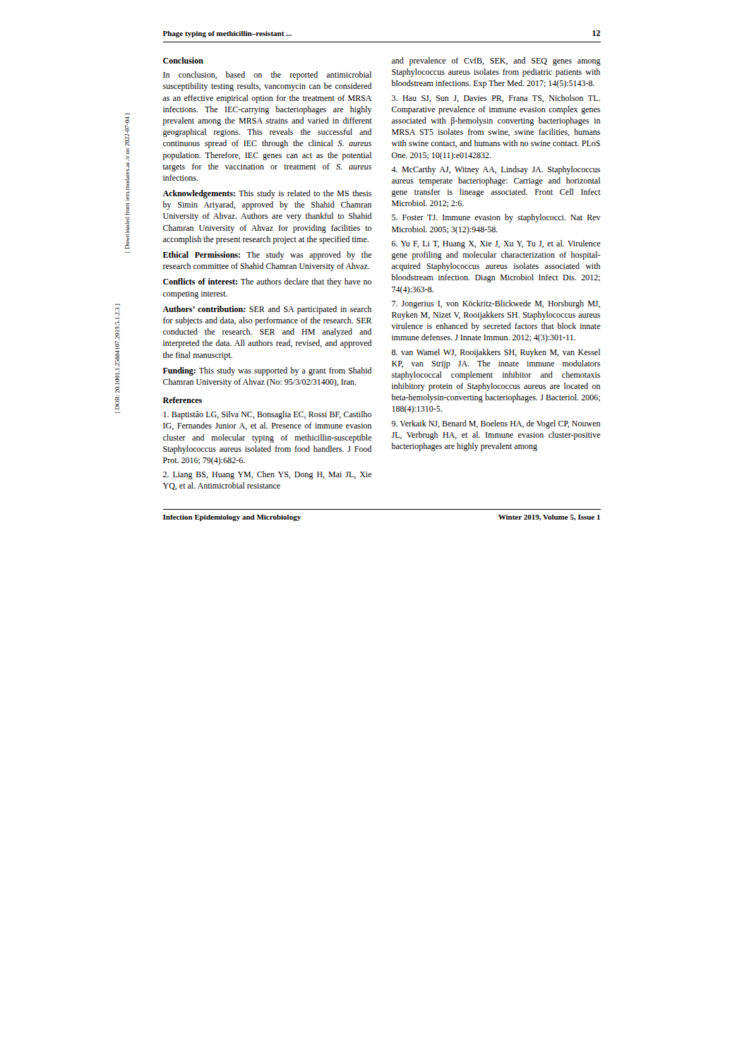[ DOR: 20.1001.1.25884107.2019.5.1.2.3 ]
[ Downloaded from iem.modares.ac.ir on 2022-07-04 ]
Phage typing of methicillin–resistant ...
12
Conclusion
In conclusion, based on the reported antimicrobial susceptibility testing results, vancomycin can be considered as an effective empirical option for the treatment of MRSA infections. The IEC-carrying bacteriophages are highly prevalent among the MRSA strains and varied in different geographical regions. This reveals the successful and continuous spread of IEC through the clinical S. aureus population. Therefore, IEC genes can act as the potential targets for the vaccination or treatment of S. aureus infections.
Acknowledgements: This study is related to the MS thesis by Simin Ariyarad, approved by the Shahid Chamran University of Ahvaz. Authors are very thankful to Shahid Chamran University of Ahvaz for providing facilities to accomplish the present research project at the specified time.
Ethical Permissions: The study was approved by the research committee of Shahid Chamran University of Ahvaz.
Conflicts of interest: The authors declare that they have no competing interest.
Authors’ contribution: SER and SA participated in search for subjects and data, also performance of the research. SER conducted the research. SER and HM analyzed and interpreted the data. All authors read, revised, and approved the final manuscript.
Funding: This study was supported by a grant from Shahid Chamran University of Ahvaz (No: 95/3/02/31400), Iran.
References
1. Baptistão LG, Silva NC, Bonsaglia EC, Rossi BF, Castilho IG, Fernandes Junior A, et al. Presence of immune evasion cluster and molecular typing of methicillin-susceptible Staphylococcus aureus isolated from food handlers. J Food Prot. 2016; 79(4):682-6.
2. Liang BS, Huang YM, Chen YS, Dong H, Mai JL, Xie YQ, et al. Antimicrobial resistance
and prevalence of CvfB, SEK, and SEQ genes among Staphylococcus aureus isolates from pediatric patients with bloodstream infections. Exp Ther Med. 2017; 14(5):5143-8.
3. Hau SJ, Sun J, Davies PR, Frana TS, Nicholson TL. Comparative prevalence of immune evasion complex genes associated with β-hemolysin converting bacteriophages in MRSA ST5 isolates from swine, swine facilities, humans with swine contact, and humans with no swine contact. PLoS One. 2015; 10(11):e0142832.
4. McCarthy AJ, Witney AA, Lindsay JA. Staphylococcus aureus temperate bacteriophage: Carriage and horizontal gene transfer is lineage associated. Front Cell Infect Microbiol. 2012; 2:6.
5. Foster TJ. Immune evasion by staphylococci. Nat Rev Microbiol. 2005; 3(12):948-58.
6. Yu F, Li T, Huang X, Xie J, Xu Y, Tu J, et al. Virulence gene profiling and molecular characterization of hospital-acquired Staphylococcus aureus isolates associated with bloodstream infection. Diagn Microbiol Infect Dis. 2012; 74(4):363-8.
7. Jongerius I, von Köckritz-Blickwede M, Horsburgh MJ, Ruyken M, Nizet V, Rooijakkers SH. Staphylococcus aureus virulence is enhanced by secreted factors that block innate immune defenses. J Innate Immun. 2012; 4(3):301-11.
8. van Wamel WJ, Rooijakkers SH, Ruyken M, van Kessel KP, van Strijp JA. The innate immune modulators staphylococcal complement inhibitor and chemotaxis inhibitory protein of Staphylococcus aureus are located on beta-hemolysin-converting bacteriophages. J Bacteriol. 2006; 188(4):1310-5.
9. Verkaik NJ, Benard M, Boelens HA, de Vogel CP, Nouwen JL, Verbrugh HA, et al. Immune evasion cluster-positive bacteriophages are highly prevalent among
Infection Epidemiology and Microbiology
Winter 2019, Volume 5, Issue 1